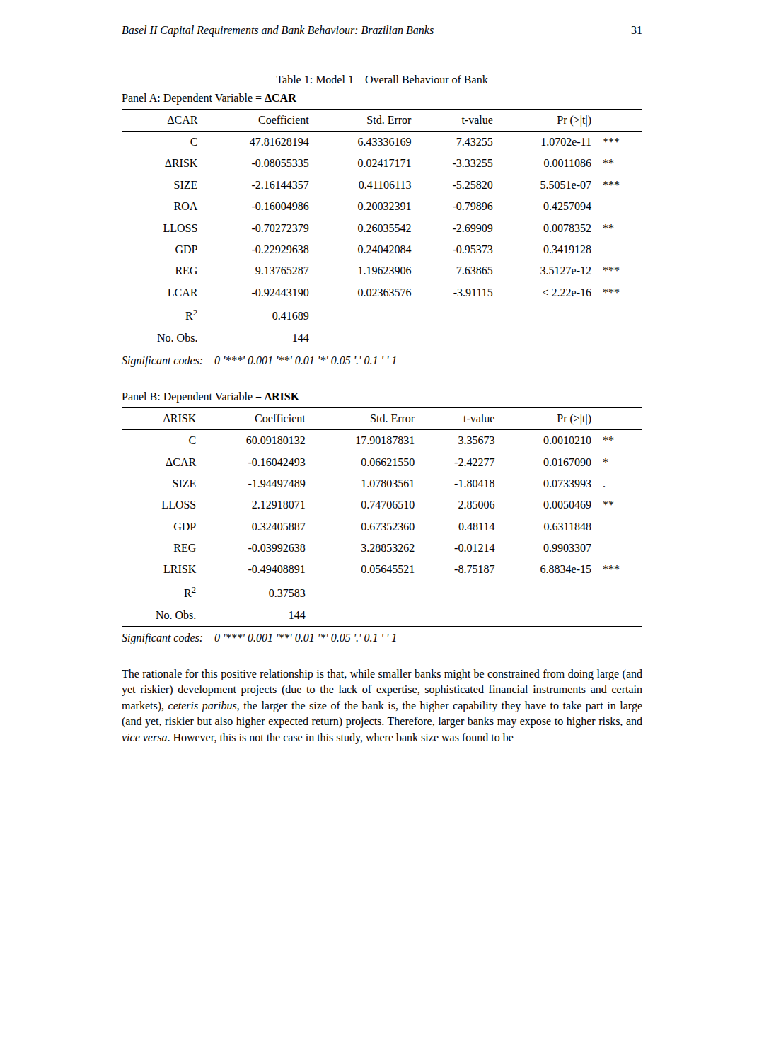Basel II Capital Requirements and Bank Behaviour: Brazilian Banks 31
Table 1: Model 1 – Overall Behaviour of Bank
Panel A: Dependent Variable = ΔCAR
| ΔCAR | Coefficient | Std. Error | t-value | Pr (>/t/) | |
| --- | --- | --- | --- | --- | --- |
| C | 47.81628194 | 6.43336169 | 7.43255 | 1.0702e-11 | *** |
| ΔRISK | -0.08055335 | 0.02417171 | -3.33255 | 0.0011086 | ** |
| SIZE | -2.16144357 | 0.41106113 | -5.25820 | 5.5051e-07 | *** |
| ROA | -0.16004986 | 0.20032391 | -0.79896 | 0.4257094 | |
| LLOSS | -0.70272379 | 0.26035542 | -2.69909 | 0.0078352 | ** |
| GDP | -0.22929638 | 0.24042084 | -0.95373 | 0.3419128 | |
| REG | 9.13765287 | 1.19623906 | 7.63865 | 3.5127e-12 | *** |
| LCAR | -0.92443190 | 0.02363576 | -3.91115 | < 2.22e-16 | *** |
| R 2 | 0.41689 | | | | |
| No. Obs. | 144 | | | | |
Significant codes: 0 '***' 0.001 '**' 0.01 '*' 0.05 '.' 0.1 ' ' 1
Panel B: Dependent Variable = ΔRISK
| ΔRISK | Coefficient | Std. Error | t-value | Pr (>/t/) | |
| --- | --- | --- | --- | --- | --- |
| C | 60.09180132 | 17.90187831 | 3.35673 | 0.0010210 | ** |
| ΔCAR | -0.16042493 | 0.06621550 | -2.42277 | 0.0167090 | * |
| SIZE | -1.94497489 | 1.07803561 | -1.80418 | 0.0733993 | . |
| LLOSS | 2.12918071 | 0.74706510 | 2.85006 | 0.0050469 | ** |
| GDP | 0.32405887 | 0.67352360 | 0.48114 | 0.6311848 | |
| REG | -0.03992638 | 3.28853262 | -0.01214 | 0.9903307 | |
| LRISK | -0.49408891 | 0.05645521 | -8.75187 | 6.8834e-15 | *** |
| R 2 | 0.37583 | | | | |
| No. Obs. | 144 | | | | |
Significant codes: 0 '***' 0.001 '**' 0.01 '*' 0.05 '.' 0.1 ' ' 1
The rationale for this positive relationship is that, while smaller banks might be constrained from doing large (and yet riskier) development projects (due to the lack of expertise, sophisticated financial instruments and certain markets), ceteris paribus, the larger the size of the bank is, the higher capability they have to take part in large (and yet, riskier but also higher expected return) projects. Therefore, larger banks may expose to higher risks, and vice versa. However, this is not the case in this study, where bank size was found to be